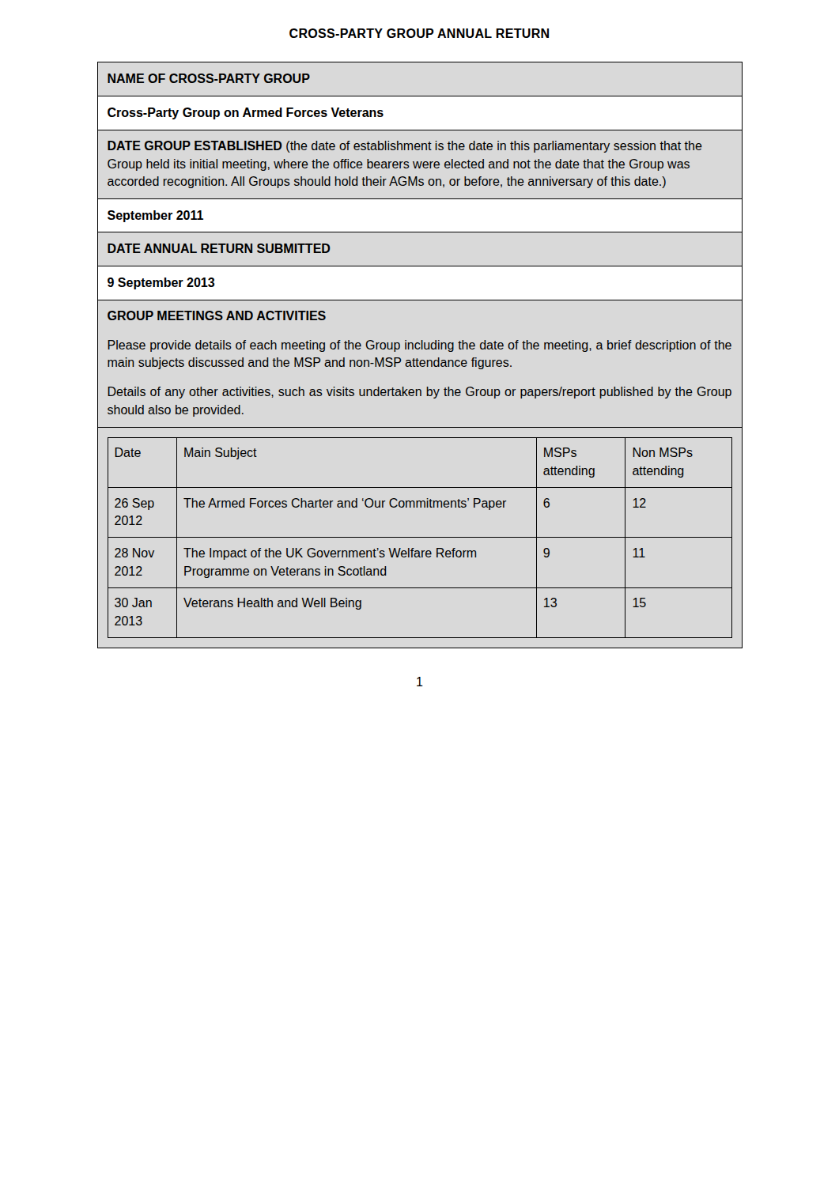CROSS-PARTY GROUP ANNUAL RETURN
NAME OF CROSS-PARTY GROUP
Cross-Party Group on Armed Forces Veterans
DATE GROUP ESTABLISHED (the date of establishment is the date in this parliamentary session that the Group held its initial meeting, where the office bearers were elected and not the date that the Group was accorded recognition. All Groups should hold their AGMs on, or before, the anniversary of this date.)
September 2011
DATE ANNUAL RETURN SUBMITTED
9 September 2013
GROUP MEETINGS AND ACTIVITIES
Please provide details of each meeting of the Group including the date of the meeting, a brief description of the main subjects discussed and the MSP and non-MSP attendance figures.
Details of any other activities, such as visits undertaken by the Group or papers/report published by the Group should also be provided.
| Date | Main Subject | MSPs attending | Non MSPs attending |
| --- | --- | --- | --- |
| 26 Sep 2012 | The Armed Forces Charter and ‘Our Commitments’ Paper | 6 | 12 |
| 28 Nov 2012 | The Impact of the UK Government’s Welfare Reform Programme on Veterans in Scotland | 9 | 11 |
| 30 Jan 2013 | Veterans Health and Well Being | 13 | 15 |
1